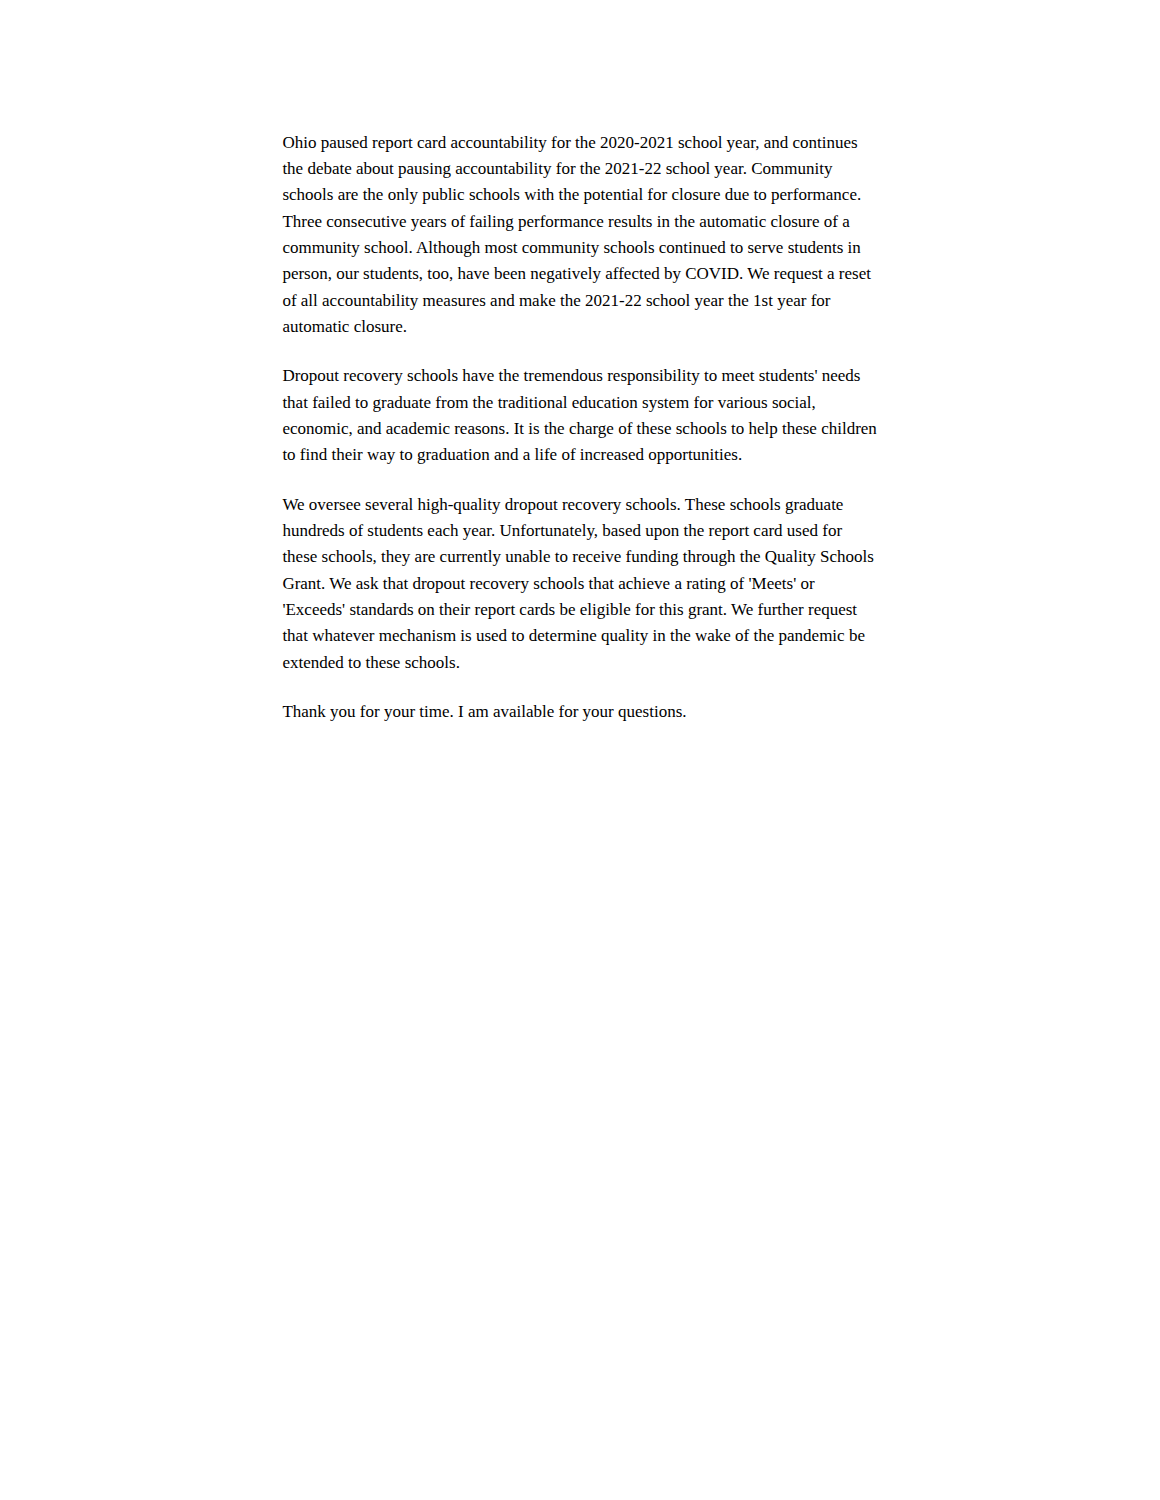Ohio paused report card accountability for the 2020-2021 school year, and continues the debate about pausing accountability for the 2021-22 school year. Community schools are the only public schools with the potential for closure due to performance. Three consecutive years of failing performance results in the automatic closure of a community school. Although most community schools continued to serve students in person, our students, too, have been negatively affected by COVID. We request a reset of all accountability measures and make the 2021-22 school year the 1st year for automatic closure.
Dropout recovery schools have the tremendous responsibility to meet students' needs that failed to graduate from the traditional education system for various social, economic, and academic reasons. It is the charge of these schools to help these children to find their way to graduation and a life of increased opportunities.
We oversee several high-quality dropout recovery schools. These schools graduate hundreds of students each year. Unfortunately, based upon the report card used for these schools, they are currently unable to receive funding through the Quality Schools Grant. We ask that dropout recovery schools that achieve a rating of 'Meets' or 'Exceeds' standards on their report cards be eligible for this grant. We further request that whatever mechanism is used to determine quality in the wake of the pandemic be extended to these schools.
Thank you for your time. I am available for your questions.